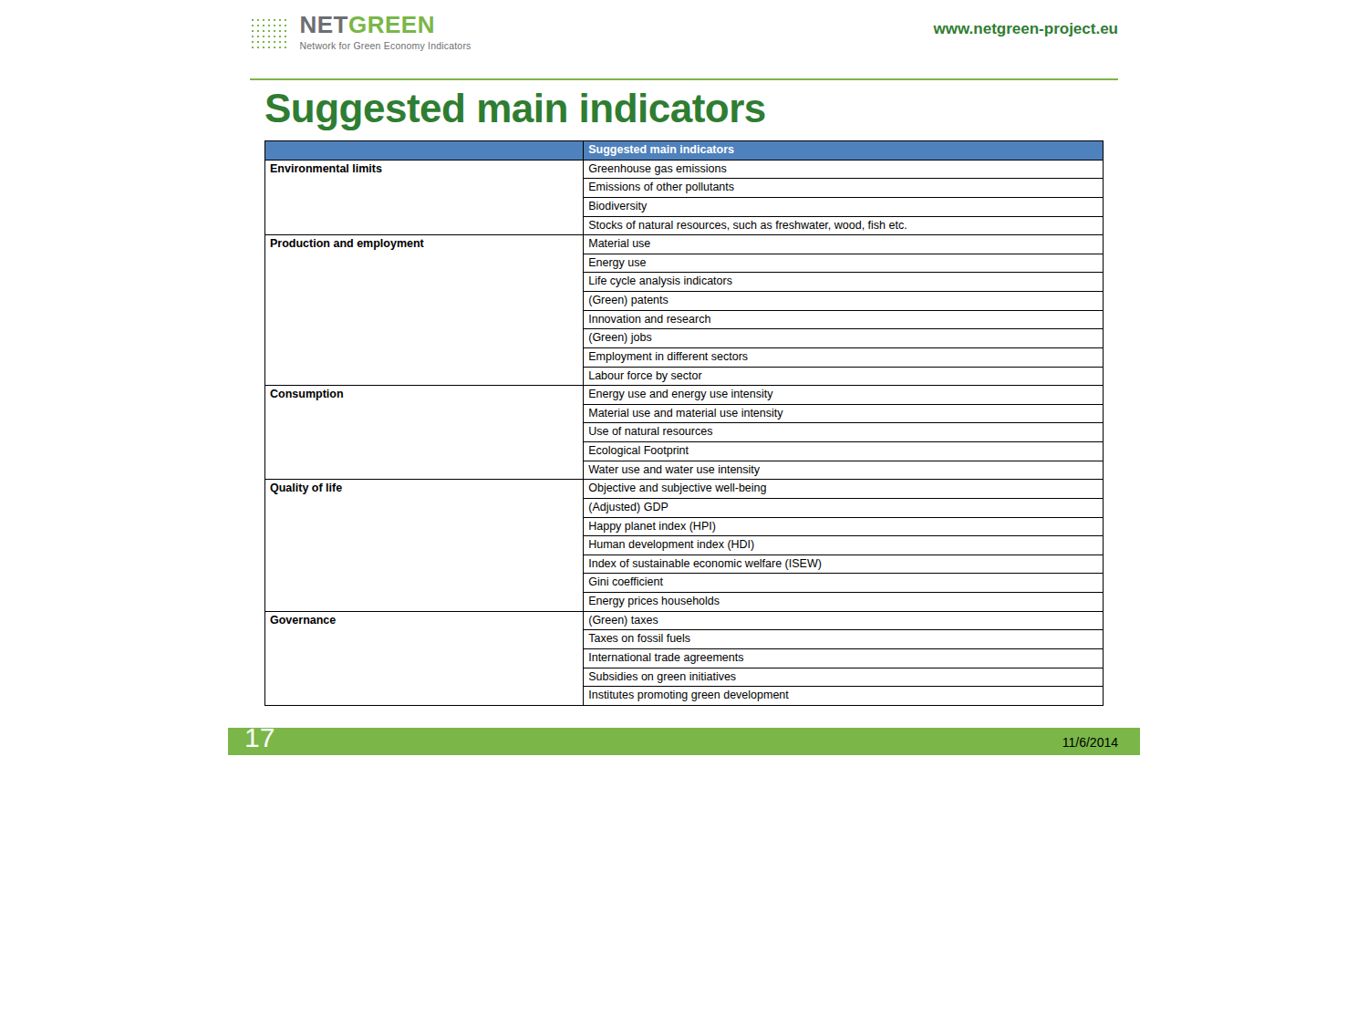NET GREEN
Network for Green Economy Indicators
www.netgreen-project.eu
Suggested main indicators
| | Suggested main indicators |
| --- | --- |
| Environmental limits | Greenhouse gas emissions |
| Emissions of other pollutants |
| Biodiversity |
| Stocks of natural resources, such as freshwater, wood, fish etc. |
| Production and employment | Material use |
| Energy use |
| Life cycle analysis indicators |
| (Green) patents |
| Innovation and research |
| (Green) jobs |
| Employment in different sectors |
| Labour force by sector |
| Consumption | Energy use and energy use intensity |
| Material use and material use intensity |
| Use of natural resources |
| Ecological Footprint |
| Water use and water use intensity |
| Quality of life | Objective and subjective well-being |
| (Adjusted) GDP |
| Happy planet index (HPI) |
| Human development index (HDI) |
| Index of sustainable economic welfare (ISEW) |
| Gini coefficient |
| Energy prices households |
| Governance | (Green) taxes |
| Taxes on fossil fuels |
| International trade agreements |
| Subsidies on green initiatives |
| Institutes promoting green development |
17
11/6/2014